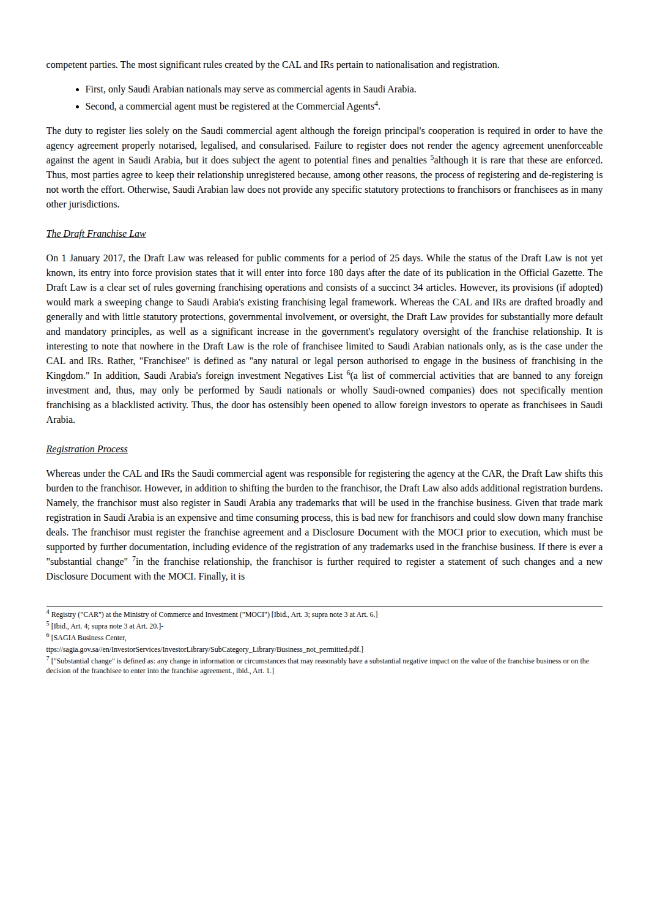competent parties. The most significant rules created by the CAL and IRs pertain to nationalisation and registration.
First, only Saudi Arabian nationals may serve as commercial agents in Saudi Arabia.
Second, a commercial agent must be registered at the Commercial Agents4.
The duty to register lies solely on the Saudi commercial agent although the foreign principal's cooperation is required in order to have the agency agreement properly notarised, legalised, and consularised. Failure to register does not render the agency agreement unenforceable against the agent in Saudi Arabia, but it does subject the agent to potential fines and penalties 5although it is rare that these are enforced. Thus, most parties agree to keep their relationship unregistered because, among other reasons, the process of registering and de-registering is not worth the effort. Otherwise, Saudi Arabian law does not provide any specific statutory protections to franchisors or franchisees as in many other jurisdictions.
The Draft Franchise Law
On 1 January 2017, the Draft Law was released for public comments for a period of 25 days. While the status of the Draft Law is not yet known, its entry into force provision states that it will enter into force 180 days after the date of its publication in the Official Gazette. The Draft Law is a clear set of rules governing franchising operations and consists of a succinct 34 articles. However, its provisions (if adopted) would mark a sweeping change to Saudi Arabia's existing franchising legal framework. Whereas the CAL and IRs are drafted broadly and generally and with little statutory protections, governmental involvement, or oversight, the Draft Law provides for substantially more default and mandatory principles, as well as a significant increase in the government's regulatory oversight of the franchise relationship. It is interesting to note that nowhere in the Draft Law is the role of franchisee limited to Saudi Arabian nationals only, as is the case under the CAL and IRs. Rather, "Franchisee" is defined as "any natural or legal person authorised to engage in the business of franchising in the Kingdom." In addition, Saudi Arabia's foreign investment Negatives List 6(a list of commercial activities that are banned to any foreign investment and, thus, may only be performed by Saudi nationals or wholly Saudi-owned companies) does not specifically mention franchising as a blacklisted activity. Thus, the door has ostensibly been opened to allow foreign investors to operate as franchisees in Saudi Arabia.
Registration Process
Whereas under the CAL and IRs the Saudi commercial agent was responsible for registering the agency at the CAR, the Draft Law shifts this burden to the franchisor. However, in addition to shifting the burden to the franchisor, the Draft Law also adds additional registration burdens. Namely, the franchisor must also register in Saudi Arabia any trademarks that will be used in the franchise business. Given that trade mark registration in Saudi Arabia is an expensive and time consuming process, this is bad new for franchisors and could slow down many franchise deals. The franchisor must register the franchise agreement and a Disclosure Document with the MOCI prior to execution, which must be supported by further documentation, including evidence of the registration of any trademarks used in the franchise business. If there is ever a "substantial change" 7in the franchise relationship, the franchisor is further required to register a statement of such changes and a new Disclosure Document with the MOCI. Finally, it is
4 Registry ("CAR") at the Ministry of Commerce and Investment ("MOCI") [Ibid., Art. 3; supra note 3 at Art. 6.]
5 [Ibid., Art. 4; supra note 3 at Art. 20.]-
6 [SAGIA Business Center,
ttps://sagia.gov.sa//en/InvestorServices/InvestorLibrary/SubCategory_Library/Business_not_permitted.pdf.]
7 ["Substantial change" is defined as: any change in information or circumstances that may reasonably have a substantial negative impact on the value of the franchise business or on the decision of the franchisee to enter into the franchise agreement., ibid., Art. 1.]